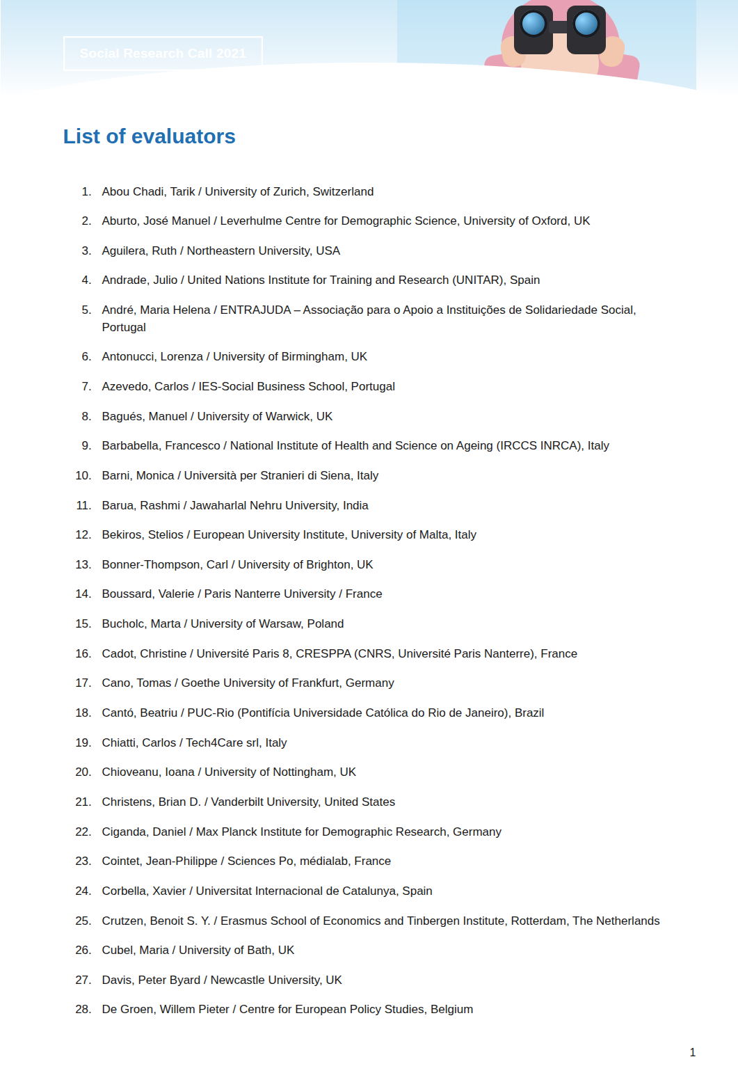Social Research Call 2021
List of evaluators
Abou Chadi, Tarik / University of Zurich, Switzerland
Aburto, José Manuel / Leverhulme Centre for Demographic Science, University of Oxford, UK
Aguilera, Ruth / Northeastern University, USA
Andrade, Julio / United Nations Institute for Training and Research (UNITAR), Spain
André, Maria Helena / ENTRAJUDA – Associação para o Apoio a Instituições de Solidariedade Social, Portugal
Antonucci, Lorenza / University of Birmingham, UK
Azevedo, Carlos / IES-Social Business School, Portugal
Bagués, Manuel / University of Warwick, UK
Barbabella, Francesco / National Institute of Health and Science on Ageing (IRCCS INRCA), Italy
Barni, Monica / Università per Stranieri di Siena, Italy
Barua, Rashmi / Jawaharlal Nehru University, India
Bekiros, Stelios / European University Institute, University of Malta, Italy
Bonner-Thompson, Carl / University of Brighton, UK
Boussard, Valerie / Paris Nanterre University / France
Bucholc, Marta / University of Warsaw, Poland
Cadot, Christine / Université Paris 8, CRESPPA (CNRS, Université Paris Nanterre), France
Cano, Tomas / Goethe University of Frankfurt, Germany
Cantó, Beatriu / PUC-Rio (Pontifícia Universidade Católica do Rio de Janeiro), Brazil
Chiatti, Carlos / Tech4Care srl, Italy
Chioveanu, Ioana / University of Nottingham, UK
Christens, Brian D. / Vanderbilt University, United States
Ciganda, Daniel / Max Planck Institute for Demographic Research, Germany
Cointet, Jean-Philippe / Sciences Po, médialab, France
Corbella, Xavier / Universitat Internacional de Catalunya, Spain
Crutzen, Benoit S. Y. / Erasmus School of Economics and Tinbergen Institute, Rotterdam, The Netherlands
Cubel, Maria / University of Bath, UK
Davis, Peter Byard / Newcastle University, UK
De Groen, Willem Pieter / Centre for European Policy Studies, Belgium
1